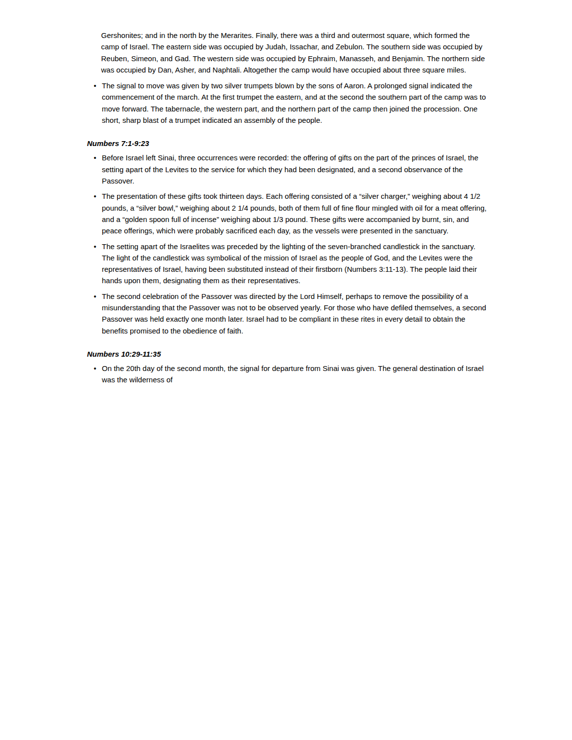Gershonites; and in the north by the Merarites. Finally, there was a third and outermost square, which formed the camp of Israel. The eastern side was occupied by Judah, Issachar, and Zebulon. The southern side was occupied by Reuben, Simeon, and Gad. The western side was occupied by Ephraim, Manasseh, and Benjamin. The northern side was occupied by Dan, Asher, and Naphtali. Altogether the camp would have occupied about three square miles.
The signal to move was given by two silver trumpets blown by the sons of Aaron. A prolonged signal indicated the commencement of the march. At the first trumpet the eastern, and at the second the southern part of the camp was to move forward. The tabernacle, the western part, and the northern part of the camp then joined the procession. One short, sharp blast of a trumpet indicated an assembly of the people.
Numbers 7:1-9:23
Before Israel left Sinai, three occurrences were recorded: the offering of gifts on the part of the princes of Israel, the setting apart of the Levites to the service for which they had been designated, and a second observance of the Passover.
The presentation of these gifts took thirteen days. Each offering consisted of a “silver charger,” weighing about 4 1/2 pounds, a “silver bowl,” weighing about 2 1/4 pounds, both of them full of fine flour mingled with oil for a meat offering, and a “golden spoon full of incense” weighing about 1/3 pound. These gifts were accompanied by burnt, sin, and peace offerings, which were probably sacrificed each day, as the vessels were presented in the sanctuary.
The setting apart of the Israelites was preceded by the lighting of the seven-branched candlestick in the sanctuary. The light of the candlestick was symbolical of the mission of Israel as the people of God, and the Levites were the representatives of Israel, having been substituted instead of their firstborn (Numbers 3:11-13). The people laid their hands upon them, designating them as their representatives.
The second celebration of the Passover was directed by the Lord Himself, perhaps to remove the possibility of a misunderstanding that the Passover was not to be observed yearly. For those who have defiled themselves, a second Passover was held exactly one month later. Israel had to be compliant in these rites in every detail to obtain the benefits promised to the obedience of faith.
Numbers 10:29-11:35
On the 20th day of the second month, the signal for departure from Sinai was given. The general destination of Israel was the wilderness of